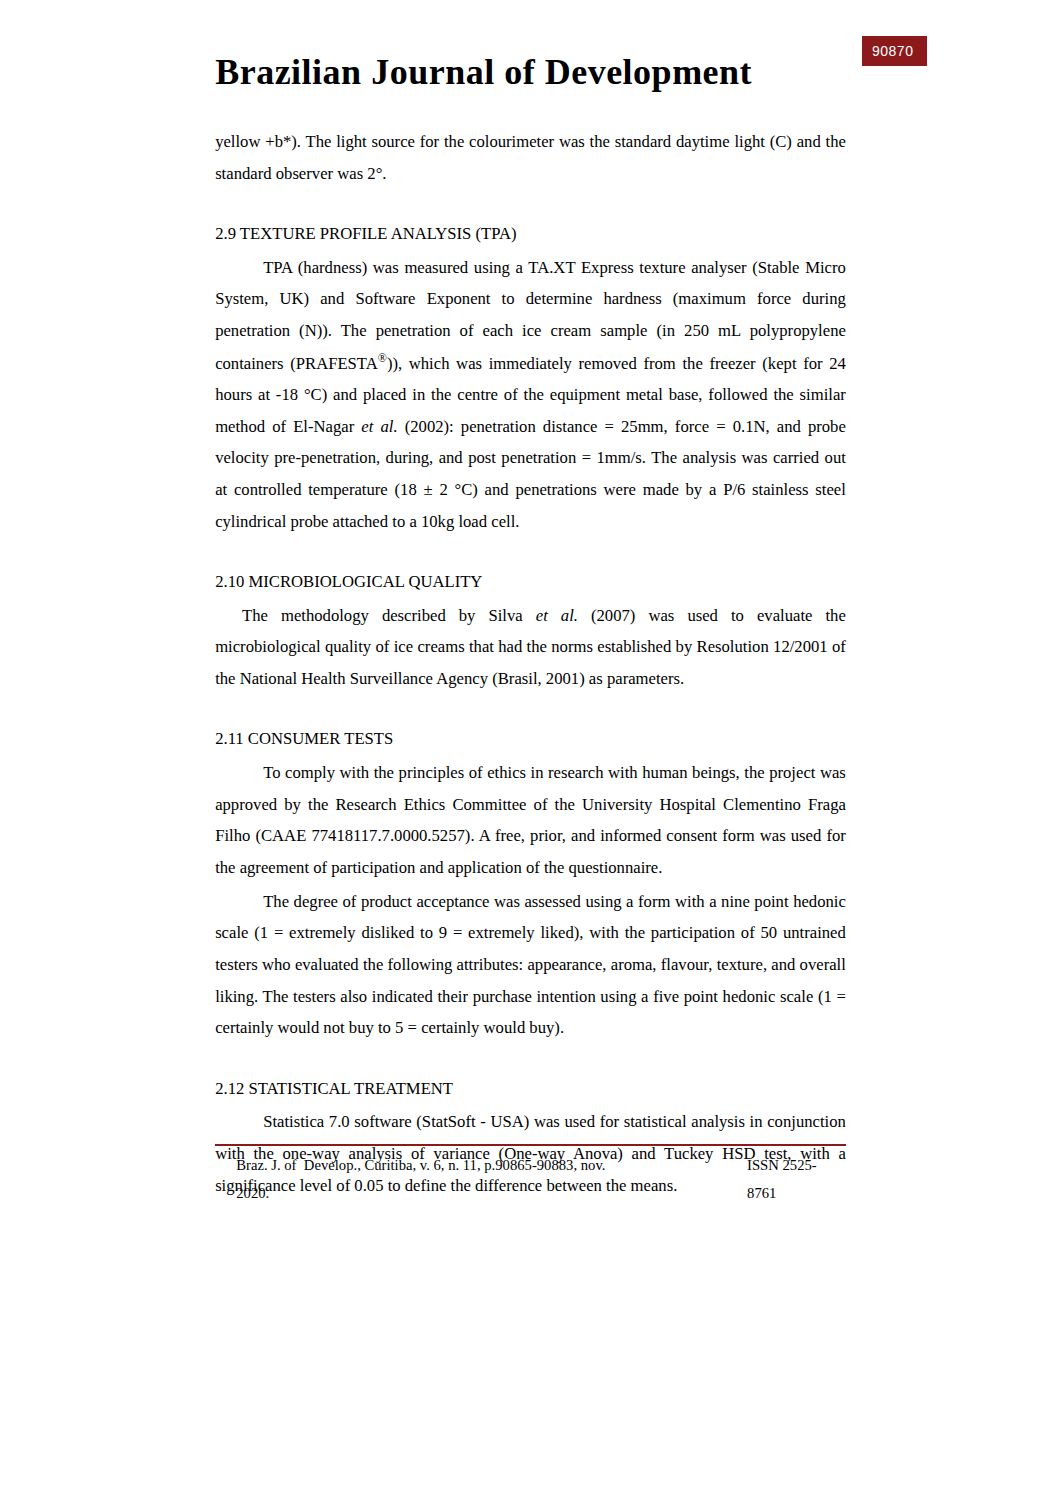90870
Brazilian Journal of Development
yellow +b*). The light source for the colourimeter was the standard daytime light (C) and the standard observer was 2°.
2.9 TEXTURE PROFILE ANALYSIS (TPA)
TPA (hardness) was measured using a TA.XT Express texture analyser (Stable Micro System, UK) and Software Exponent to determine hardness (maximum force during penetration (N)). The penetration of each ice cream sample (in 250 mL polypropylene containers (PRAFESTA®)), which was immediately removed from the freezer (kept for 24 hours at -18 °C) and placed in the centre of the equipment metal base, followed the similar method of El-Nagar et al. (2002): penetration distance = 25mm, force = 0.1N, and probe velocity pre-penetration, during, and post penetration = 1mm/s. The analysis was carried out at controlled temperature (18 ± 2 °C) and penetrations were made by a P/6 stainless steel cylindrical probe attached to a 10kg load cell.
2.10 MICROBIOLOGICAL QUALITY
The methodology described by Silva et al. (2007) was used to evaluate the microbiological quality of ice creams that had the norms established by Resolution 12/2001 of the National Health Surveillance Agency (Brasil, 2001) as parameters.
2.11 CONSUMER TESTS
To comply with the principles of ethics in research with human beings, the project was approved by the Research Ethics Committee of the University Hospital Clementino Fraga Filho (CAAE 77418117.7.0000.5257). A free, prior, and informed consent form was used for the agreement of participation and application of the questionnaire.
The degree of product acceptance was assessed using a form with a nine point hedonic scale (1 = extremely disliked to 9 = extremely liked), with the participation of 50 untrained testers who evaluated the following attributes: appearance, aroma, flavour, texture, and overall liking. The testers also indicated their purchase intention using a five point hedonic scale (1 = certainly would not buy to 5 = certainly would buy).
2.12 STATISTICAL TREATMENT
Statistica 7.0 software (StatSoft - USA) was used for statistical analysis in conjunction with the one-way analysis of variance (One-way Anova) and Tuckey HSD test, with a significance level of 0.05 to define the difference between the means.
Braz. J. of Develop., Curitiba, v. 6, n. 11, p.90865-90883, nov. 2020. ISSN 2525-8761